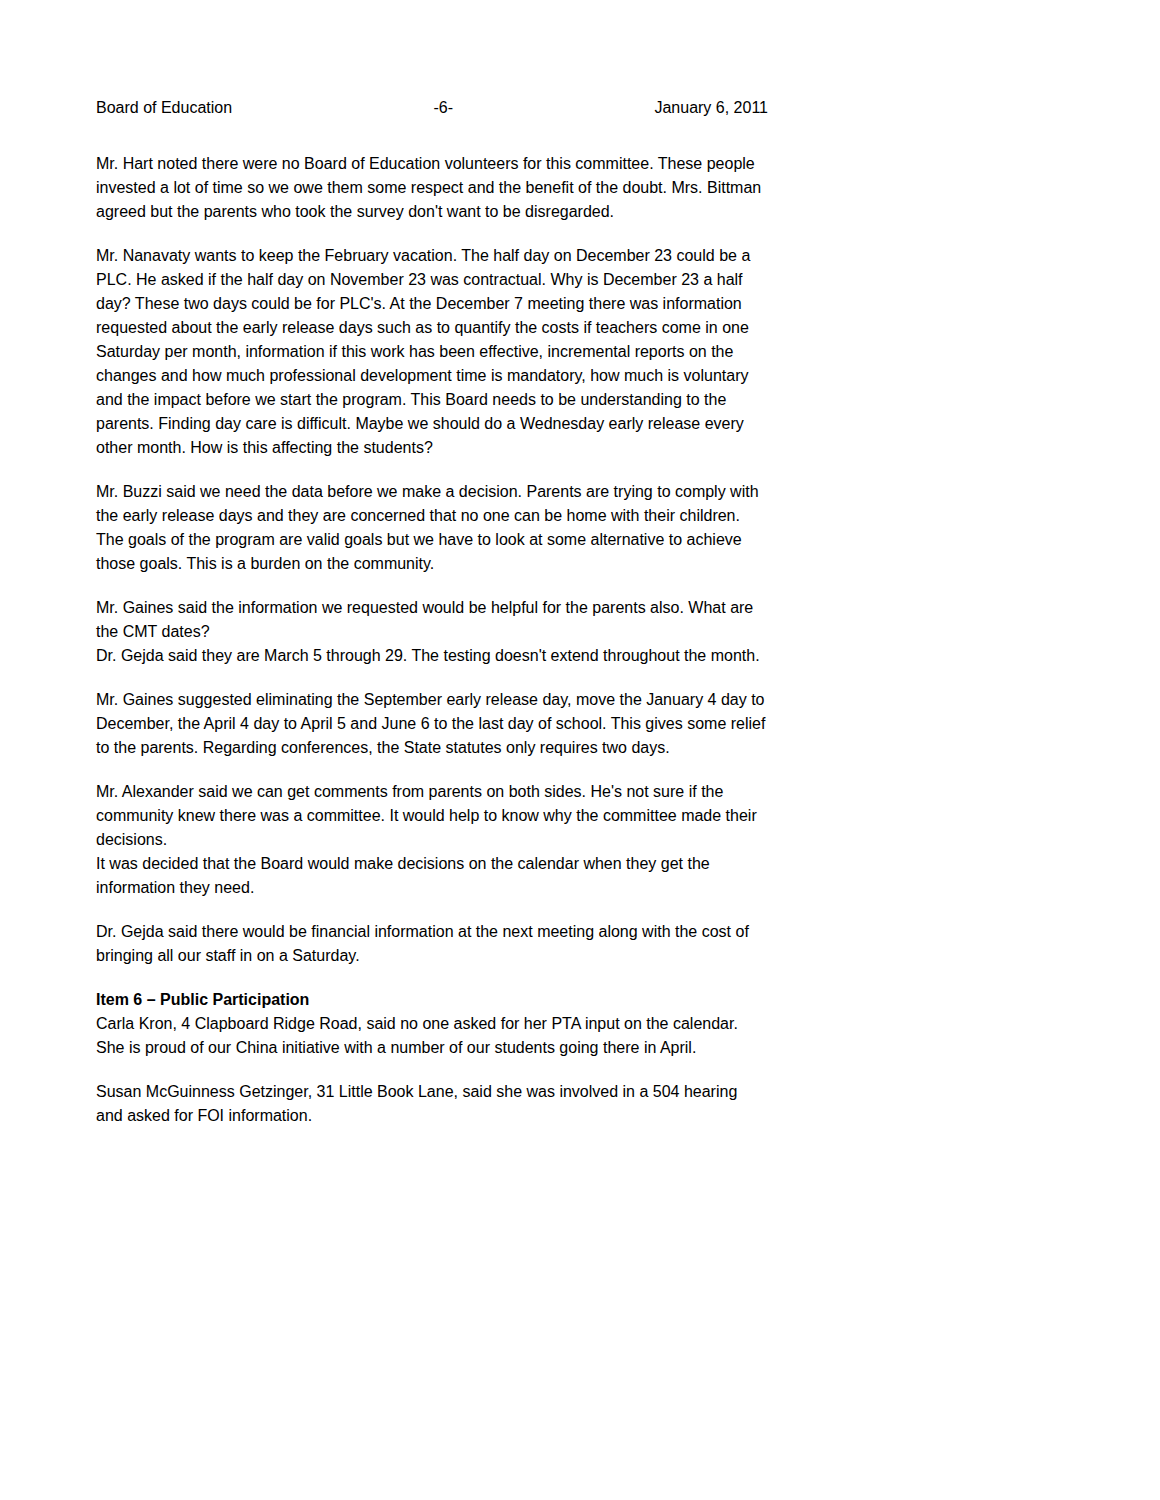Board of Education -6- January 6, 2011
Mr. Hart noted there were no Board of Education volunteers for this committee. These people invested a lot of time so we owe them some respect and the benefit of the doubt. Mrs. Bittman agreed but the parents who took the survey don't want to be disregarded.
Mr. Nanavaty wants to keep the February vacation. The half day on December 23 could be a PLC. He asked if the half day on November 23 was contractual. Why is December 23 a half day? These two days could be for PLC's. At the December 7 meeting there was information requested about the early release days such as to quantify the costs if teachers come in one Saturday per month, information if this work has been effective, incremental reports on the changes and how much professional development time is mandatory, how much is voluntary and the impact before we start the program. This Board needs to be understanding to the parents. Finding day care is difficult. Maybe we should do a Wednesday early release every other month. How is this affecting the students?
Mr. Buzzi said we need the data before we make a decision. Parents are trying to comply with the early release days and they are concerned that no one can be home with their children. The goals of the program are valid goals but we have to look at some alternative to achieve those goals. This is a burden on the community.
Mr. Gaines said the information we requested would be helpful for the parents also. What are the CMT dates?
Dr. Gejda said they are March 5 through 29. The testing doesn't extend throughout the month.
Mr. Gaines suggested eliminating the September early release day, move the January 4 day to December, the April 4 day to April 5 and June 6 to the last day of school. This gives some relief to the parents. Regarding conferences, the State statutes only requires two days.
Mr. Alexander said we can get comments from parents on both sides. He's not sure if the community knew there was a committee. It would help to know why the committee made their decisions.
It was decided that the Board would make decisions on the calendar when they get the information they need.
Dr. Gejda said there would be financial information at the next meeting along with the cost of bringing all our staff in on a Saturday.
Item 6 – Public Participation
Carla Kron, 4 Clapboard Ridge Road, said no one asked for her PTA input on the calendar. She is proud of our China initiative with a number of our students going there in April.
Susan McGuinness Getzinger, 31 Little Book Lane, said she was involved in a 504 hearing and asked for FOI information.